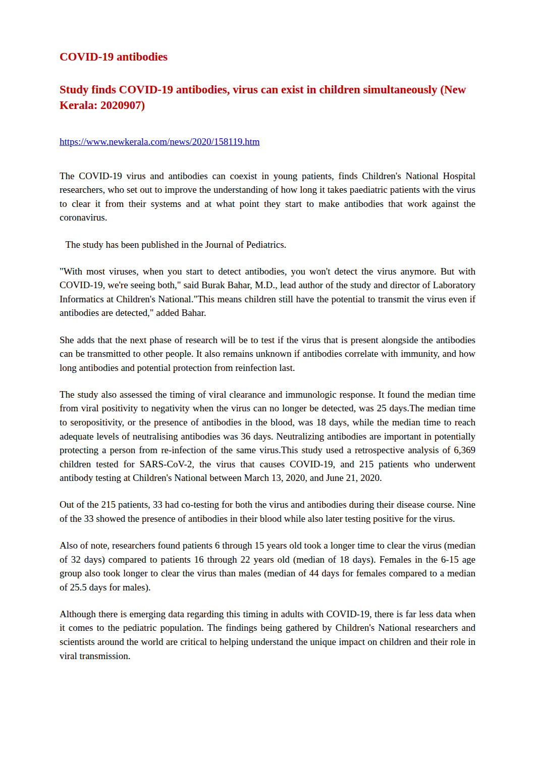COVID-19 antibodies
Study finds COVID-19 antibodies, virus can exist in children simultaneously (New Kerala: 2020907)
https://www.newkerala.com/news/2020/158119.htm
The COVID-19 virus and antibodies can coexist in young patients, finds Children's National Hospital researchers, who set out to improve the understanding of how long it takes paediatric patients with the virus to clear it from their systems and at what point they start to make antibodies that work against the coronavirus.
The study has been published in the Journal of Pediatrics.
"With most viruses, when you start to detect antibodies, you won't detect the virus anymore. But with COVID-19, we're seeing both," said Burak Bahar, M.D., lead author of the study and director of Laboratory Informatics at Children's National."This means children still have the potential to transmit the virus even if antibodies are detected," added Bahar.
She adds that the next phase of research will be to test if the virus that is present alongside the antibodies can be transmitted to other people. It also remains unknown if antibodies correlate with immunity, and how long antibodies and potential protection from reinfection last.
The study also assessed the timing of viral clearance and immunologic response. It found the median time from viral positivity to negativity when the virus can no longer be detected, was 25 days.The median time to seropositivity, or the presence of antibodies in the blood, was 18 days, while the median time to reach adequate levels of neutralising antibodies was 36 days. Neutralizing antibodies are important in potentially protecting a person from re-infection of the same virus.This study used a retrospective analysis of 6,369 children tested for SARS-CoV-2, the virus that causes COVID-19, and 215 patients who underwent antibody testing at Children's National between March 13, 2020, and June 21, 2020.
Out of the 215 patients, 33 had co-testing for both the virus and antibodies during their disease course. Nine of the 33 showed the presence of antibodies in their blood while also later testing positive for the virus.
Also of note, researchers found patients 6 through 15 years old took a longer time to clear the virus (median of 32 days) compared to patients 16 through 22 years old (median of 18 days). Females in the 6-15 age group also took longer to clear the virus than males (median of 44 days for females compared to a median of 25.5 days for males).
Although there is emerging data regarding this timing in adults with COVID-19, there is far less data when it comes to the pediatric population. The findings being gathered by Children's National researchers and scientists around the world are critical to helping understand the unique impact on children and their role in viral transmission.